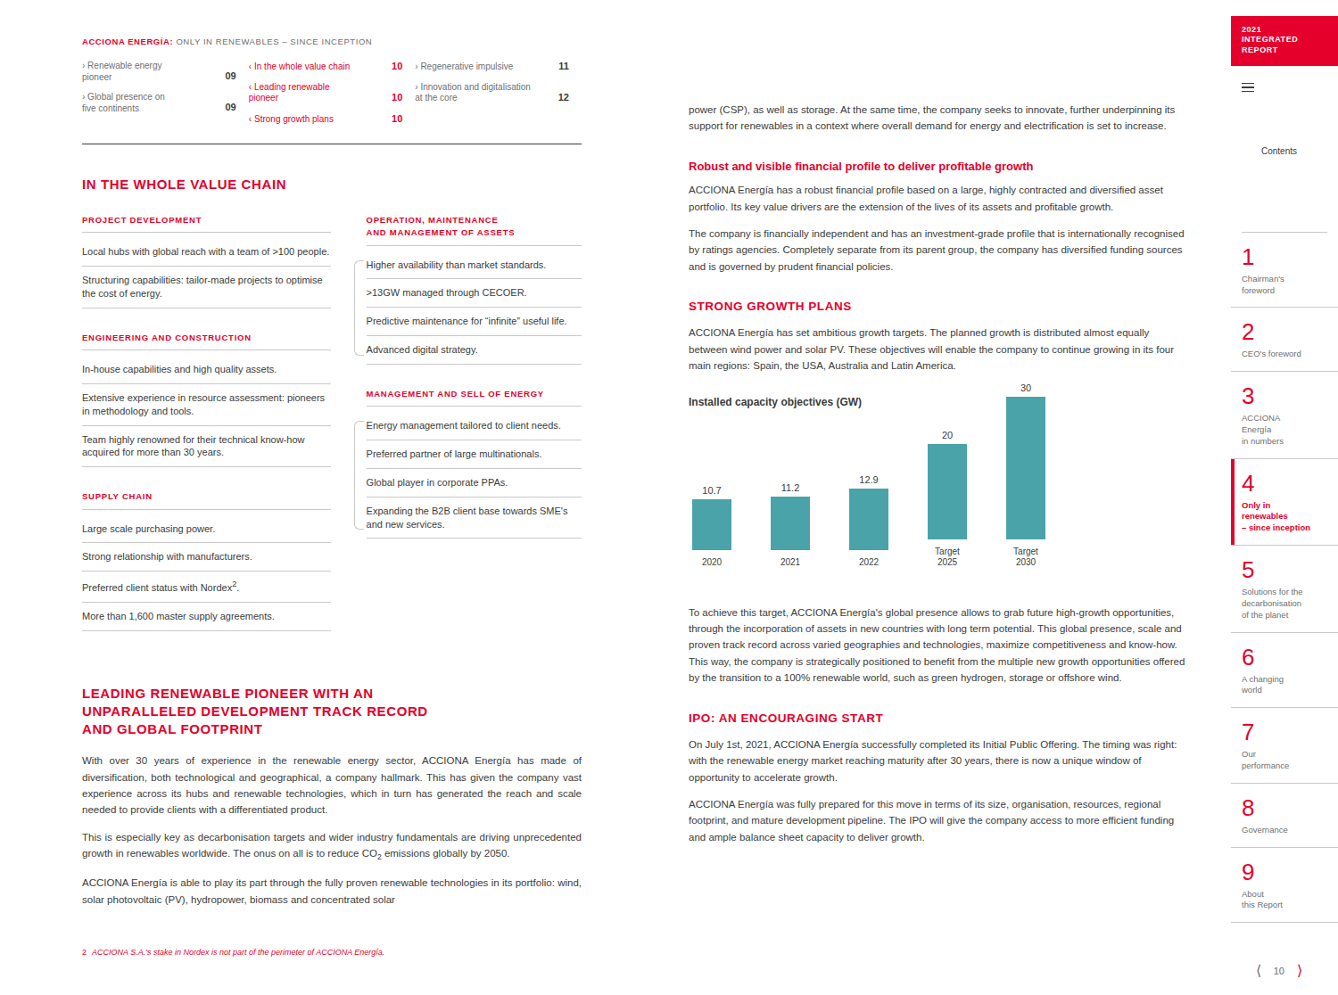ACCIONA ENERGÍA: ONLY IN RENEWABLES – SINCE INCEPTION
2021
INTEGRATED
REPORT
Contents
1 Chairman's
foreword
2 CEO's foreword
3 ACCIONA
Energía
in numbers
4 Only in
renewables
– since inception
5 Solutions for the
decarbonisation
of the planet
6 A changing
world
7 Our
performance
8 Governance
9 About
this Report
› Renewable energy
pioneer 09
› Global presence on
five continents 09
‹In the whole value chain 10
‹Leading renewable
pioneer 10
‹Strong growth plans 10
› Regenerative impulsive 11
› Innovation and digitalisation
at the core 12
IN THE WHOLE VALUE CHAIN
PROJECT DEVELOPMENT
Local hubs with global reach with a team of >100 people.
Structuring capabilities: tailor-made projects to optimise the cost of energy.
ENGINEERING AND CONSTRUCTION
In-house capabilities and high quality assets.
Extensive experience in resource assessment: pioneers in methodology and tools.
Team highly renowned for their technical know-how acquired for more than 30 years.
SUPPLY CHAIN
Large scale purchasing power.
Strong relationship with manufacturers.
Preferred client status with Nordex2.
More than 1,600 master supply agreements.
OPERATION, MAINTENANCE
AND MANAGEMENT OF ASSETS
Higher availability than market standards.
>13GW managed through CECOER.
Predictive maintenance for “infinite” useful life.
Advanced digital strategy.
MANAGEMENT AND SELL OF ENERGY
Energy management tailored to client needs.
Preferred partner of large multinationals.
Global player in corporate PPAs.
Expanding the B2B client base towards SME's and new services.
LEADING RENEWABLE PIONEER WITH AN
UNPARALLELED DEVELOPMENT TRACK RECORD
AND GLOBAL FOOTPRINT
With over 30 years of experience in the renewable energy sector, ACCIONA Energía has made of diversification, both technological and geographical, a company hallmark. This has given the company vast experience across its hubs and renewable technologies, which in turn has generated the reach and scale needed to provide clients with a differentiated product.
This is especially key as decarbonisation targets and wider industry fundamentals are driving unprecedented growth in renewables worldwide. The onus on all is to reduce CO2 emissions globally by 2050.
ACCIONA Energía is able to play its part through the fully proven renewable technologies in its portfolio: wind, solar photovoltaic (PV), hydropower, biomass and concentrated solar
2 ACCIONA S.A.'s stake in Nordex is not part of the perimeter of ACCIONA Energía.
power (CSP), as well as storage. At the same time, the company seeks to innovate, further underpinning its support for renewables in a context where overall demand for energy and electrification is set to increase.
Robust and visible financial profile to deliver profitable growth
ACCIONA Energía has a robust financial profile based on a large, highly contracted and diversified asset portfolio. Its key value drivers are the extension of the lives of its assets and profitable growth.
The company is financially independent and has an investment-grade profile that is internationally recognised by ratings agencies. Completely separate from its parent group, the company has diversified funding sources and is governed by prudent financial policies.
STRONG GROWTH PLANS
ACCIONA Energía has set ambitious growth targets. The planned growth is distributed almost equally between wind power and solar PV. These objectives will enable the company to continue growing in its four main regions: Spain, the USA, Australia and Latin America.
Installed capacity objectives (GW)
10.7
2020
11.2
2021
12.9
2022
20
Target
2025
30
Target
2030
To achieve this target, ACCIONA Energía's global presence allows to grab future high-growth opportunities, through the incorporation of assets in new countries with long term potential. This global presence, scale and proven track record across varied geographies and technologies, maximize competitiveness and know-how. This way, the company is strategically positioned to benefit from the multiple new growth opportunities offered by the transition to a 100% renewable world, such as green hydrogen, storage or offshore wind.
IPO: AN ENCOURAGING START
On July 1st, 2021, ACCIONA Energía successfully completed its Initial Public Offering. The timing was right: with the renewable energy market reaching maturity after 30 years, there is now a unique window of opportunity to accelerate growth.
ACCIONA Energía was fully prepared for this move in terms of its size, organisation, resources, regional footprint, and mature development pipeline. The IPO will give the company access to more efficient funding and ample balance sheet capacity to deliver growth.
⟨ 10 ⟩